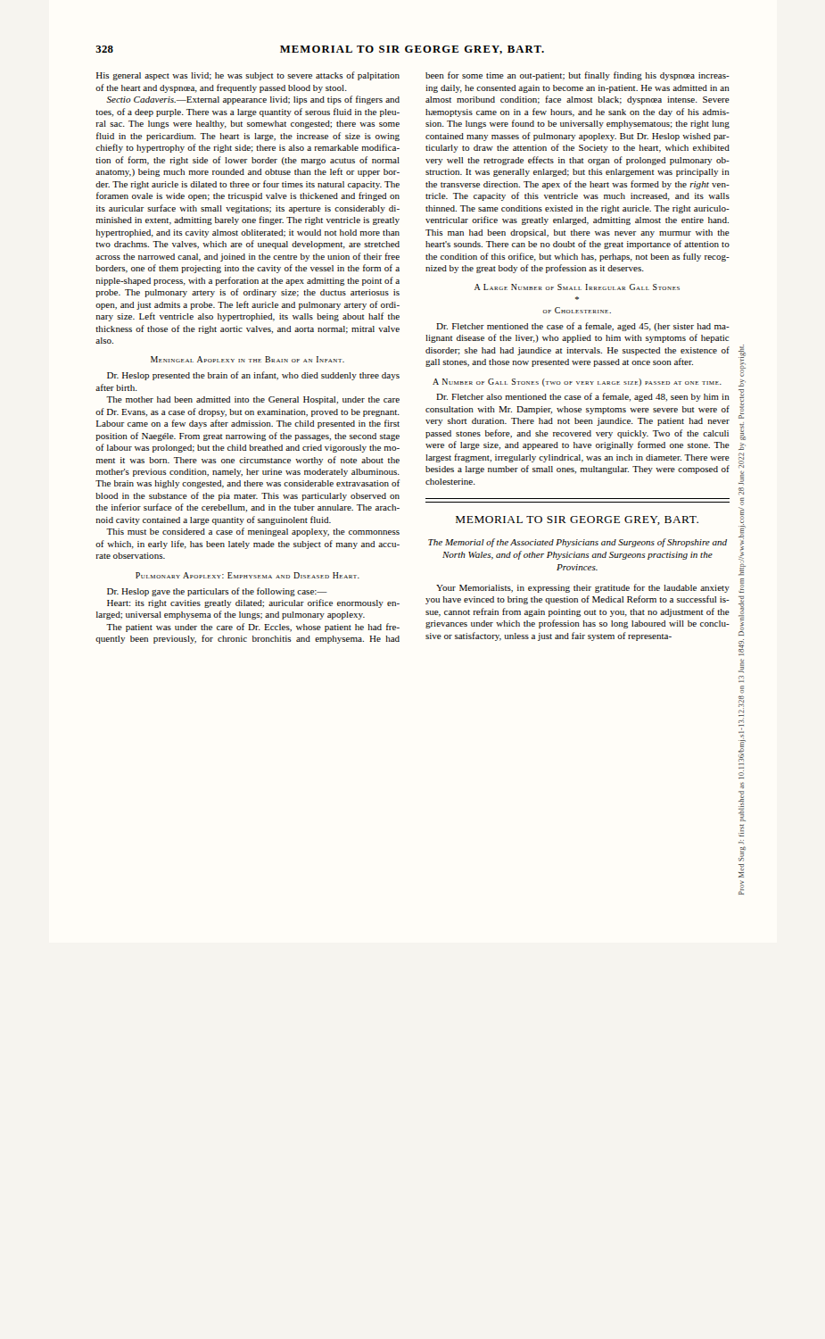328
Memorial to Sir George Grey, Bart.
His general aspect was livid; he was subject to severe attacks of palpitation of the heart and dyspnœa, and frequently passed blood by stool.
Sectio Cadaveris.—External appearance livid; lips and tips of fingers and toes, of a deep purple. There was a large quantity of serous fluid in the pleural sac. The lungs were healthy, but somewhat congested; there was some fluid in the pericardium. The heart is large, the increase of size is owing chiefly to hypertrophy of the right side; there is also a remarkable modification of form, the right side of lower border (the margo acutus of normal anatomy,) being much more rounded and obtuse than the left or upper border. The right auricle is dilated to three or four times its natural capacity. The foramen ovale is wide open; the tricuspid valve is thickened and fringed on its auricular surface with small vegitations; its aperture is considerably diminished in extent, admitting barely one finger. The right ventricle is greatly hypertrophied, and its cavity almost obliterated; it would not hold more than two drachms. The valves, which are of unequal development, are stretched across the narrowed canal, and joined in the centre by the union of their free borders, one of them projecting into the cavity of the vessel in the form of a nipple-shaped process, with a perforation at the apex admitting the point of a probe. The pulmonary artery is of ordinary size; the ductus arteriosus is open, and just admits a probe. The left auricle and pulmonary artery of ordinary size. Left ventricle also hypertrophied, its walls being about half the thickness of those of the right aortic valves, and aorta normal; mitral valve also.
Meningeal Apoplexy in the Brain of an Infant.
Dr. Heslop presented the brain of an infant, who died suddenly three days after birth.
The mother had been admitted into the General Hospital, under the care of Dr. Evans, as a case of dropsy, but on examination, proved to be pregnant. Labour came on a few days after admission. The child presented in the first position of Naegéle. From great narrowing of the passages, the second stage of labour was prolonged; but the child breathed and cried vigorously the moment it was born. There was one circumstance worthy of note about the mother's previous condition, namely, her urine was moderately albuminous. The brain was highly congested, and there was considerable extravasation of blood in the substance of the pia mater. This was particularly observed on the inferior surface of the cerebellum, and in the tuber annulare. The arachnoid cavity contained a large quantity of sanguinolent fluid.
This must be considered a case of meningeal apoplexy, the commonness of which, in early life, has been lately made the subject of many and accurate observations.
Pulmonary Apoplexy: Emphysema and Diseased Heart.
Dr. Heslop gave the particulars of the following case:—
Heart: its right cavities greatly dilated; auricular orifice enormously enlarged; universal emphysema of the lungs; and pulmonary apoplexy.
The patient was under the care of Dr. Eccles, whose patient he had frequently been previously, for chronic bronchitis and emphysema. He had been for some time an out-patient; but finally finding his dyspnœa increasing daily, he consented again to become an in-patient. He was admitted in an almost moribund condition; face almost black; dyspnœa intense. Severe hæmoptysis came on in a few hours, and he sank on the day of his admission. The lungs were found to be universally emphysematous; the right lung contained many masses of pulmonary apoplexy. But Dr. Heslop wished particularly to draw the attention of the Society to the heart, which exhibited very well the retrograde effects in that organ of prolonged pulmonary obstruction. It was generally enlarged; but this enlargement was principally in the transverse direction. The apex of the heart was formed by the right ventricle. The capacity of this ventricle was much increased, and its walls thinned. The same conditions existed in the right auricle. The right auriculo-ventricular orifice was greatly enlarged, admitting almost the entire hand. This man had been dropsical, but there was never any murmur with the heart's sounds. There can be no doubt of the great importance of attention to the condition of this orifice, but which has, perhaps, not been as fully recognized by the great body of the profession as it deserves.
A Large Number of Small Irregular Gall Stones
*
of Cholesterine.
Dr. Fletcher mentioned the case of a female, aged 45, (her sister had malignant disease of the liver,) who applied to him with symptoms of hepatic disorder; she had had jaundice at intervals. He suspected the existence of gall stones, and those now presented were passed at once soon after.
A Number of Gall Stones (two of very large size) passed at one time.
Dr. Fletcher also mentioned the case of a female, aged 48, seen by him in consultation with Mr. Dampier, whose symptoms were severe but were of very short duration. There had not been jaundice. The patient had never passed stones before, and she recovered very quickly. Two of the calculi were of large size, and appeared to have originally formed one stone. The largest fragment, irregularly cylindrical, was an inch in diameter. There were besides a large number of small ones, multangular. They were composed of cholesterine.
MEMORIAL TO SIR GEORGE GREY, BART.
The Memorial of the Associated Physicians and Surgeons of Shropshire and North Wales, and of other Physicians and Surgeons practising in the Provinces.
Your Memorialists, in expressing their gratitude for the laudable anxiety you have evinced to bring the question of Medical Reform to a successful issue, cannot refrain from again pointing out to you, that no adjustment of the grievances under which the profession has so long laboured will be conclusive or satisfactory, unless a just and fair system of representa-
Prov Med Surg J: first published as 10.1136/bmj.s1-13.12.328 on 13 June 1849. Downloaded from http://www.bmj.com/ on 28 June 2022 by guest. Protected by copyright.